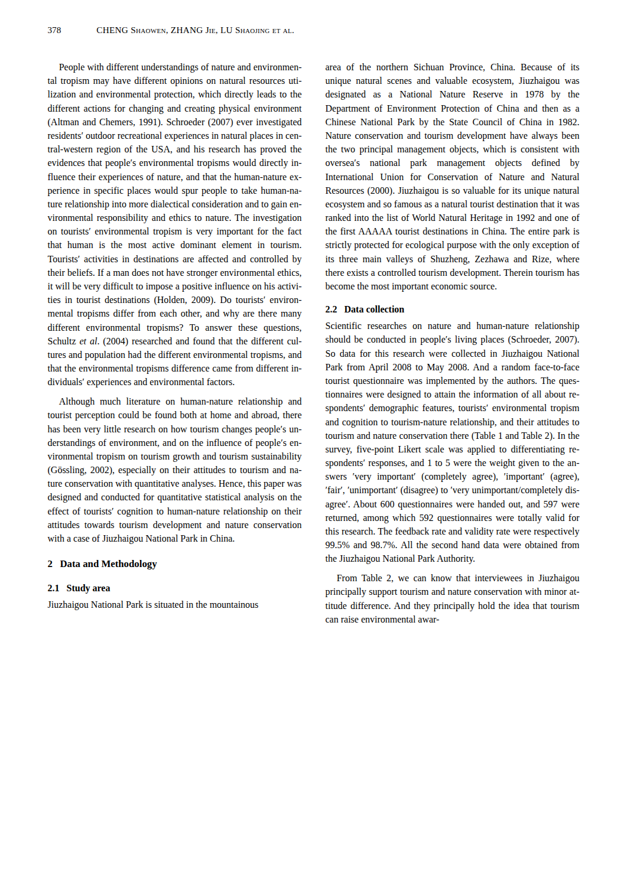378 CHENG Shaowen, ZHANG Jie, LU Shaojing et al.
People with different understandings of nature and environmental tropism may have different opinions on natural resources utilization and environmental protection, which directly leads to the different actions for changing and creating physical environment (Altman and Chemers, 1991). Schroeder (2007) ever investigated residents′ outdoor recreational experiences in natural places in central-western region of the USA, and his research has proved the evidences that people′s environmental tropisms would directly influence their experiences of nature, and that the human-nature experience in specific places would spur people to take human-nature relationship into more dialectical consideration and to gain environmental responsibility and ethics to nature. The investigation on tourists′ environmental tropism is very important for the fact that human is the most active dominant element in tourism. Tourists′ activities in destinations are affected and controlled by their beliefs. If a man does not have stronger environmental ethics, it will be very difficult to impose a positive influence on his activities in tourist destinations (Holden, 2009). Do tourists′ environmental tropisms differ from each other, and why are there many different environmental tropisms? To answer these questions, Schultz et al. (2004) researched and found that the different cultures and population had the different environmental tropisms, and that the environmental tropisms difference came from different individuals′ experiences and environmental factors.
Although much literature on human-nature relationship and tourist perception could be found both at home and abroad, there has been very little research on how tourism changes people′s understandings of environment, and on the influence of people′s environmental tropism on tourism growth and tourism sustainability (Gössling, 2002), especially on their attitudes to tourism and nature conservation with quantitative analyses. Hence, this paper was designed and conducted for quantitative statistical analysis on the effect of tourists′ cognition to human-nature relationship on their attitudes towards tourism development and nature conservation with a case of Jiuzhaigou National Park in China.
2 Data and Methodology
2.1 Study area
Jiuzhaigou National Park is situated in the mountainous
area of the northern Sichuan Province, China. Because of its unique natural scenes and valuable ecosystem, Jiuzhaigou was designated as a National Nature Reserve in 1978 by the Department of Environment Protection of China and then as a Chinese National Park by the State Council of China in 1982. Nature conservation and tourism development have always been the two principal management objects, which is consistent with oversea′s national park management objects defined by International Union for Conservation of Nature and Natural Resources (2000). Jiuzhaigou is so valuable for its unique natural ecosystem and so famous as a natural tourist destination that it was ranked into the list of World Natural Heritage in 1992 and one of the first AAAAA tourist destinations in China. The entire park is strictly protected for ecological purpose with the only exception of its three main valleys of Shuzheng, Zezhawa and Rize, where there exists a controlled tourism development. Therein tourism has become the most important economic source.
2.2 Data collection
Scientific researches on nature and human-nature relationship should be conducted in people′s living places (Schroeder, 2007). So data for this research were collected in Jiuzhaigou National Park from April 2008 to May 2008. And a random face-to-face tourist questionnaire was implemented by the authors. The questionnaires were designed to attain the information of all about respondents′ demographic features, tourists′ environmental tropism and cognition to tourism-nature relationship, and their attitudes to tourism and nature conservation there (Table 1 and Table 2). In the survey, five-point Likert scale was applied to differentiating respondents′ responses, and 1 to 5 were the weight given to the answers ′very important′ (completely agree), ′important′ (agree), ′fair′, ′unimportant′ (disagree) to ′very unimportant/completely disagree′. About 600 questionnaires were handed out, and 597 were returned, among which 592 questionnaires were totally valid for this research. The feedback rate and validity rate were respectively 99.5% and 98.7%. All the second hand data were obtained from the Jiuzhaigou National Park Authority.
From Table 2, we can know that interviewees in Jiuzhaigou principally support tourism and nature conservation with minor attitude difference. And they principally hold the idea that tourism can raise environmental awar-